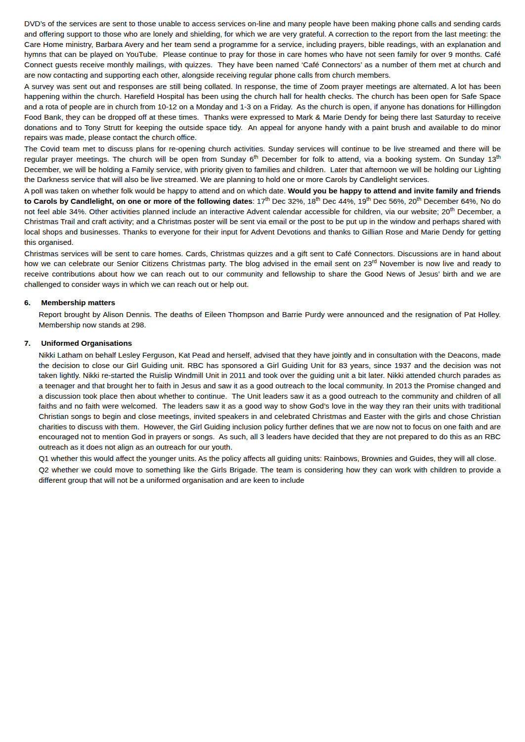DVD’s of the services are sent to those unable to access services on-line and many people have been making phone calls and sending cards and offering support to those who are lonely and shielding, for which we are very grateful. A correction to the report from the last meeting: the Care Home ministry, Barbara Avery and her team send a programme for a service, including prayers, bible readings, with an explanation and hymns that can be played on YouTube. Please continue to pray for those in care homes who have not seen family for over 9 months. Café Connect guests receive monthly mailings, with quizzes. They have been named ‘Café Connectors’ as a number of them met at church and are now contacting and supporting each other, alongside receiving regular phone calls from church members.
A survey was sent out and responses are still being collated. In response, the time of Zoom prayer meetings are alternated. A lot has been happening within the church. Harefield Hospital has been using the church hall for health checks. The church has been open for Safe Space and a rota of people are in church from 10-12 on a Monday and 1-3 on a Friday. As the church is open, if anyone has donations for Hillingdon Food Bank, they can be dropped off at these times. Thanks were expressed to Mark & Marie Dendy for being there last Saturday to receive donations and to Tony Strutt for keeping the outside space tidy. An appeal for anyone handy with a paint brush and available to do minor repairs was made, please contact the church office.
The Covid team met to discuss plans for re-opening church activities. Sunday services will continue to be live streamed and there will be regular prayer meetings. The church will be open from Sunday 6th December for folk to attend, via a booking system. On Sunday 13th December, we will be holding a Family service, with priority given to families and children. Later that afternoon we will be holding our Lighting the Darkness service that will also be live streamed. We are planning to hold one or more Carols by Candlelight services.
A poll was taken on whether folk would be happy to attend and on which date. Would you be happy to attend and invite family and friends to Carols by Candlelight, on one or more of the following dates: 17th Dec 32%, 18th Dec 44%, 19th Dec 56%, 20th December 64%, No do not feel able 34%. Other activities planned include an interactive Advent calendar accessible for children, via our website; 20th December, a Christmas Trail and craft activity; and a Christmas poster will be sent via email or the post to be put up in the window and perhaps shared with local shops and businesses. Thanks to everyone for their input for Advent Devotions and thanks to Gillian Rose and Marie Dendy for getting this organised.
Christmas services will be sent to care homes. Cards, Christmas quizzes and a gift sent to Café Connectors. Discussions are in hand about how we can celebrate our Senior Citizens Christmas party. The blog advised in the email sent on 23rd November is now live and ready to receive contributions about how we can reach out to our community and fellowship to share the Good News of Jesus’ birth and we are challenged to consider ways in which we can reach out or help out.
6. Membership matters
Report brought by Alison Dennis. The deaths of Eileen Thompson and Barrie Purdy were announced and the resignation of Pat Holley. Membership now stands at 298.
7. Uniformed Organisations
Nikki Latham on behalf Lesley Ferguson, Kat Pead and herself, advised that they have jointly and in consultation with the Deacons, made the decision to close our Girl Guiding unit. RBC has sponsored a Girl Guiding Unit for 83 years, since 1937 and the decision was not taken lightly. Nikki re-started the Ruislip Windmill Unit in 2011 and took over the guiding unit a bit later. Nikki attended church parades as a teenager and that brought her to faith in Jesus and saw it as a good outreach to the local community. In 2013 the Promise changed and a discussion took place then about whether to continue. The Unit leaders saw it as a good outreach to the community and children of all faiths and no faith were welcomed. The leaders saw it as a good way to show God’s love in the way they ran their units with traditional Christian songs to begin and close meetings, invited speakers in and celebrated Christmas and Easter with the girls and chose Christian charities to discuss with them. However, the Girl Guiding inclusion policy further defines that we are now not to focus on one faith and are encouraged not to mention God in prayers or songs. As such, all 3 leaders have decided that they are not prepared to do this as an RBC outreach as it does not align as an outreach for our youth.
Q1 whether this would affect the younger units. As the policy affects all guiding units: Rainbows, Brownies and Guides, they will all close.
Q2 whether we could move to something like the Girls Brigade. The team is considering how they can work with children to provide a different group that will not be a uniformed organisation and are keen to include